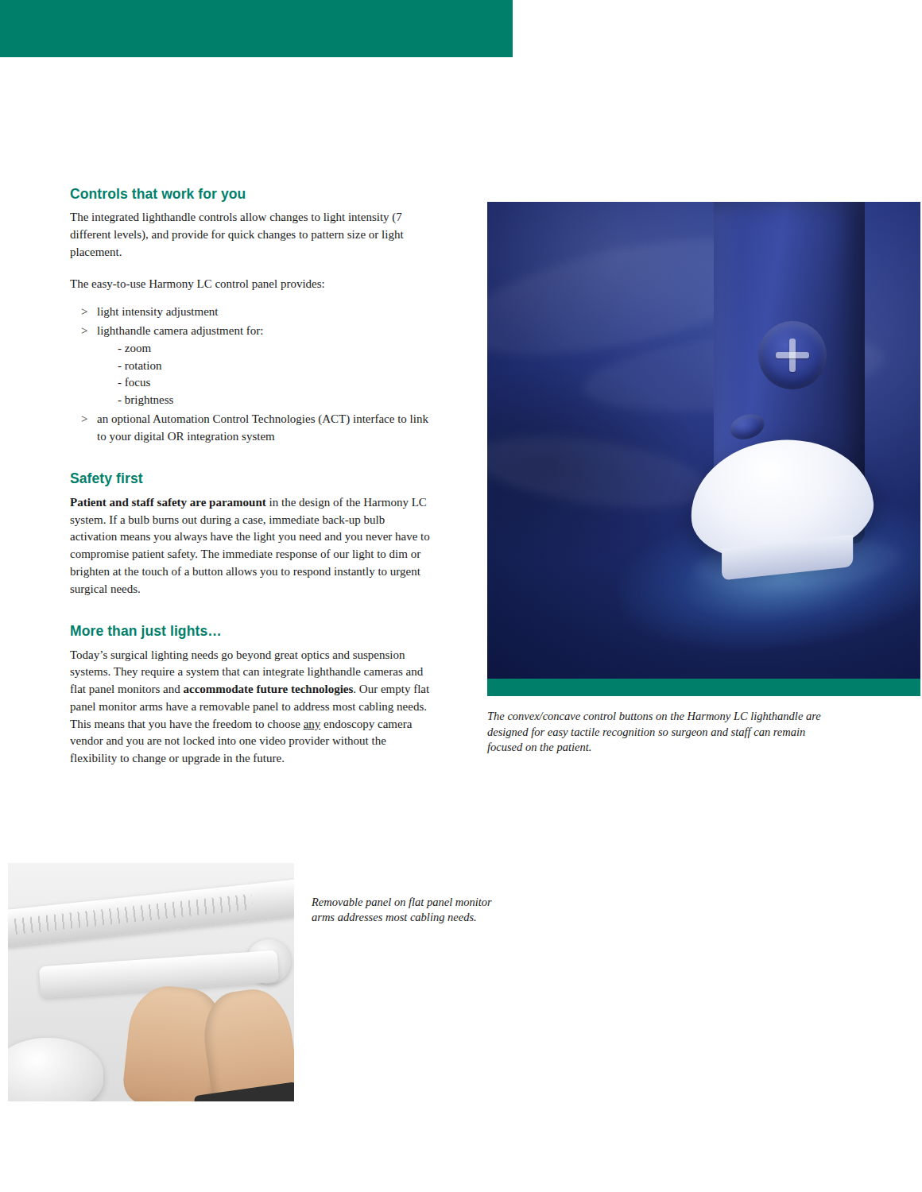Controls that work for you
The integrated lighthandle controls allow changes to light intensity (7 different levels), and provide for quick changes to pattern size or light placement.
The easy-to-use Harmony LC control panel provides:
light intensity adjustment
lighthandle camera adjustment for:
- zoom
- rotation
- focus
- brightness
an optional Automation Control Technologies (ACT) interface to link to your digital OR integration system
Safety first
Patient and staff safety are paramount in the design of the Harmony LC system. If a bulb burns out during a case, immediate back-up bulb activation means you always have the light you need and you never have to compromise patient safety. The immediate response of our light to dim or brighten at the touch of a button allows you to respond instantly to urgent surgical needs.
More than just lights…
Today’s surgical lighting needs go beyond great optics and suspension systems. They require a system that can integrate lighthandle cameras and flat panel monitors and accommodate future technologies. Our empty flat panel monitor arms have a removable panel to address most cabling needs. This means that you have the freedom to choose any endoscopy camera vendor and you are not locked into one video provider without the flexibility to change or upgrade in the future.
The convex/concave control buttons on the Harmony LC lighthandle are designed for easy tactile recognition so surgeon and staff can remain focused on the patient.
Removable panel on flat panel monitor arms addresses most cabling needs.